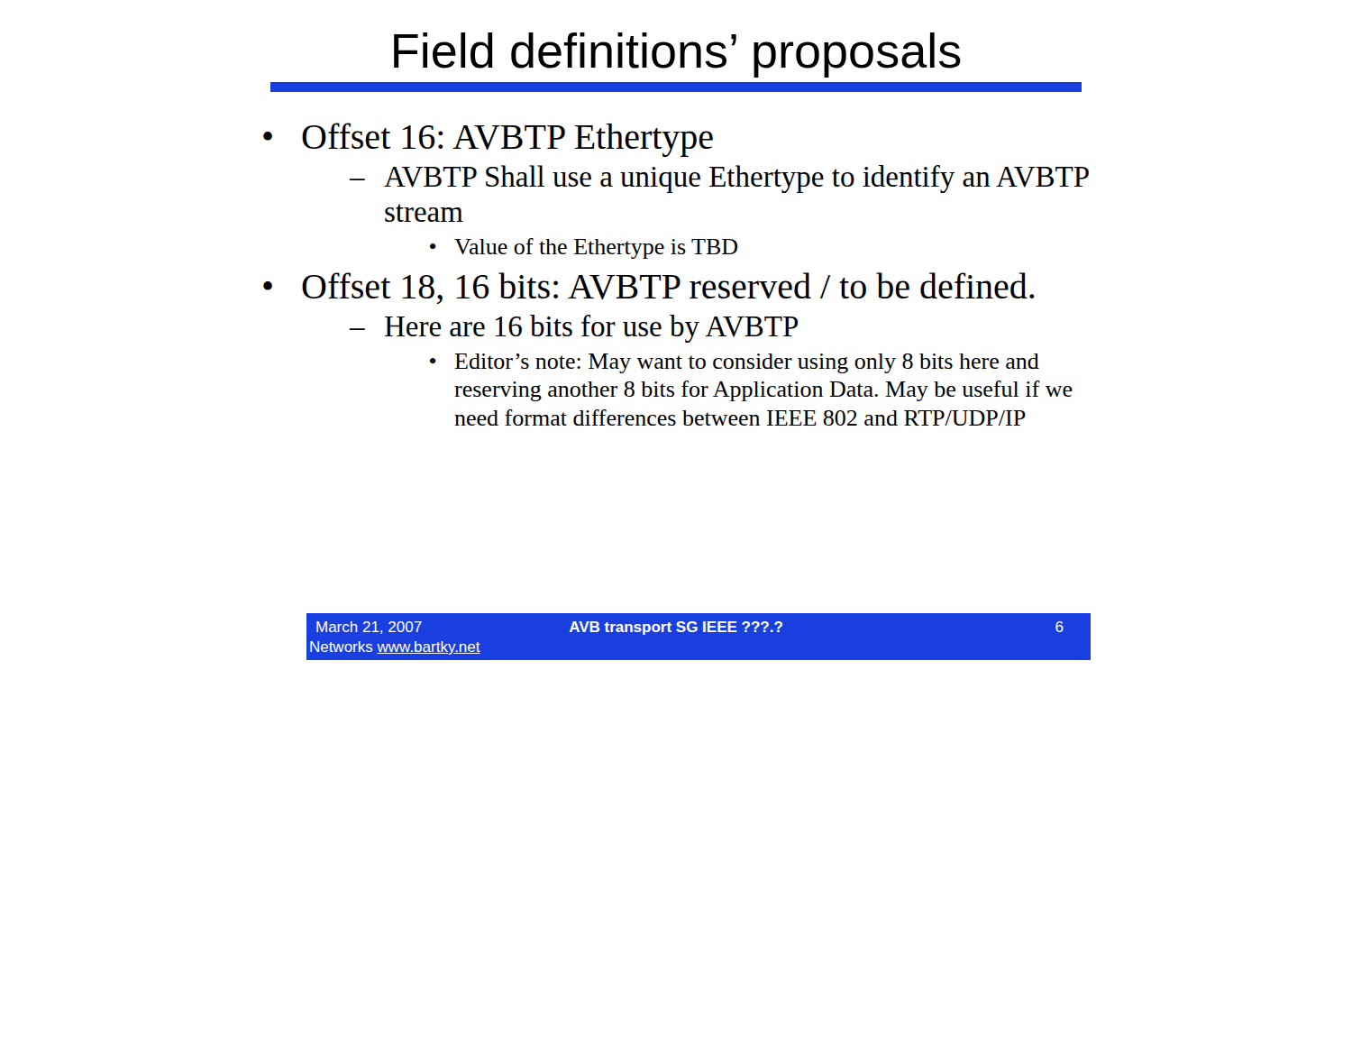Field definitions’ proposals
Offset 16: AVBTP Ethertype
AVBTP Shall use a unique Ethertype to identify an AVBTP stream
Value of the Ethertype is TBD
Offset 18, 16 bits: AVBTP reserved / to be defined.
Here are 16 bits for use by AVBTP
Editor’s note: May want to consider using only 8 bits here and reserving another 8 bits for Application Data. May be useful if we need format differences between IEEE 802 and RTP/UDP/IP
March 21, 2007 Bartky Networks www.bartky.net AVB transport SG IEEE ???.? 6